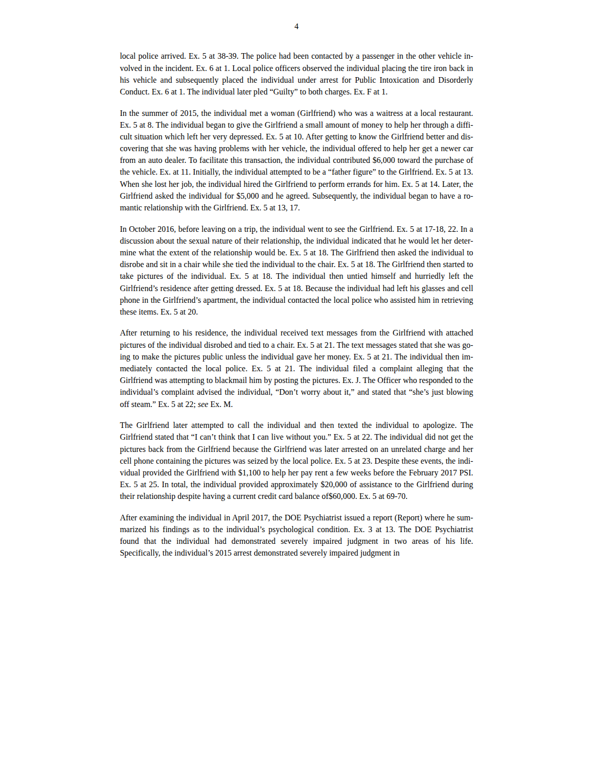4
local police arrived. Ex. 5 at 38-39. The police had been contacted by a passenger in the other vehicle involved in the incident. Ex. 6 at 1. Local police officers observed the individual placing the tire iron back in his vehicle and subsequently placed the individual under arrest for Public Intoxication and Disorderly Conduct. Ex. 6 at 1. The individual later pled “Guilty” to both charges. Ex. F at 1.
In the summer of 2015, the individual met a woman (Girlfriend) who was a waitress at a local restaurant. Ex. 5 at 8. The individual began to give the Girlfriend a small amount of money to help her through a difficult situation which left her very depressed. Ex. 5 at 10. After getting to know the Girlfriend better and discovering that she was having problems with her vehicle, the individual offered to help her get a newer car from an auto dealer. To facilitate this transaction, the individual contributed $6,000 toward the purchase of the vehicle. Ex. at 11. Initially, the individual attempted to be a “father figure” to the Girlfriend. Ex. 5 at 13. When she lost her job, the individual hired the Girlfriend to perform errands for him. Ex. 5 at 14. Later, the Girlfriend asked the individual for $5,000 and he agreed. Subsequently, the individual began to have a romantic relationship with the Girlfriend. Ex. 5 at 13, 17.
In October 2016, before leaving on a trip, the individual went to see the Girlfriend. Ex. 5 at 17-18, 22. In a discussion about the sexual nature of their relationship, the individual indicated that he would let her determine what the extent of the relationship would be. Ex. 5 at 18. The Girlfriend then asked the individual to disrobe and sit in a chair while she tied the individual to the chair. Ex. 5 at 18. The Girlfriend then started to take pictures of the individual. Ex. 5 at 18. The individual then untied himself and hurriedly left the Girlfriend’s residence after getting dressed. Ex. 5 at 18. Because the individual had left his glasses and cell phone in the Girlfriend’s apartment, the individual contacted the local police who assisted him in retrieving these items. Ex. 5 at 20.
After returning to his residence, the individual received text messages from the Girlfriend with attached pictures of the individual disrobed and tied to a chair. Ex. 5 at 21. The text messages stated that she was going to make the pictures public unless the individual gave her money. Ex. 5 at 21. The individual then immediately contacted the local police. Ex. 5 at 21. The individual filed a complaint alleging that the Girlfriend was attempting to blackmail him by posting the pictures. Ex. J. The Officer who responded to the individual’s complaint advised the individual, “Don’t worry about it,” and stated that “she’s just blowing off steam.” Ex. 5 at 22; see Ex. M.
The Girlfriend later attempted to call the individual and then texted the individual to apologize. The Girlfriend stated that “I can’t think that I can live without you.” Ex. 5 at 22. The individual did not get the pictures back from the Girlfriend because the Girlfriend was later arrested on an unrelated charge and her cell phone containing the pictures was seized by the local police. Ex. 5 at 23. Despite these events, the individual provided the Girlfriend with $1,100 to help her pay rent a few weeks before the February 2017 PSI. Ex. 5 at 25. In total, the individual provided approximately $20,000 of assistance to the Girlfriend during their relationship despite having a current credit card balance of$60,000. Ex. 5 at 69-70.
After examining the individual in April 2017, the DOE Psychiatrist issued a report (Report) where he summarized his findings as to the individual’s psychological condition. Ex. 3 at 13. The DOE Psychiatrist found that the individual had demonstrated severely impaired judgment in two areas of his life. Specifically, the individual’s 2015 arrest demonstrated severely impaired judgment in